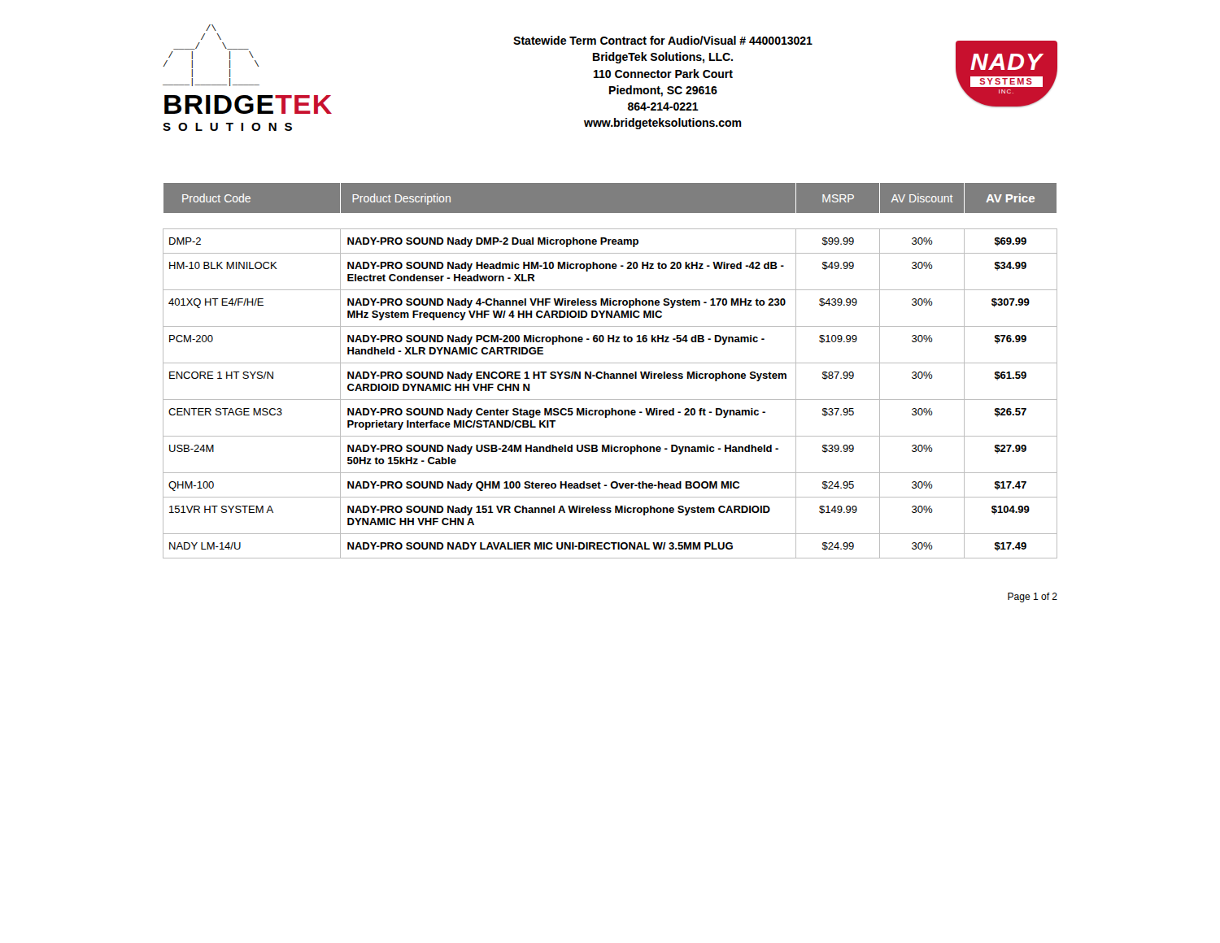/\ / \ ____/ \____ / | | \ / | | \ | | _____|______|_____
BRIDGETEK
SOLUTIONS
Statewide Term Contract for Audio/Visual # 4400013021
BridgeTek Solutions, LLC.
110 Connector Park Court
Piedmont, SC 29616
864-214-0221
www.bridgeteksolutions.com
NADY
SYSTEMS INC.
| Product Code | Product Description | MSRP | AV Discount | AV Price |
| --- | --- | --- | --- | --- |
| DMP-2 | NADY-PRO SOUND Nady DMP-2 Dual Microphone Preamp | $99.99 | 30% | $69.99 |
| HM-10 BLK MINILOCK | NADY-PRO SOUND Nady Headmic HM-10 Microphone - 20 Hz to 20 kHz - Wired -42 dB - Electret Condenser - Headworn - XLR | $49.99 | 30% | $34.99 |
| 401XQ HT E4/F/H/E | NADY-PRO SOUND Nady 4-Channel VHF Wireless Microphone System - 170 MHz to 230 MHz System Frequency VHF W/ 4 HH CARDIOID DYNAMIC MIC | $439.99 | 30% | $307.99 |
| PCM-200 | NADY-PRO SOUND Nady PCM-200 Microphone - 60 Hz to 16 kHz -54 dB - Dynamic - Handheld - XLR DYNAMIC CARTRIDGE | $109.99 | 30% | $76.99 |
| ENCORE 1 HT SYS/N | NADY-PRO SOUND Nady ENCORE 1 HT SYS/N N-Channel Wireless Microphone System CARDIOID DYNAMIC HH VHF CHN N | $87.99 | 30% | $61.59 |
| CENTER STAGE MSC3 | NADY-PRO SOUND Nady Center Stage MSC5 Microphone - Wired - 20 ft - Dynamic - Proprietary Interface MIC/STAND/CBL KIT | $37.95 | 30% | $26.57 |
| USB-24M | NADY-PRO SOUND Nady USB-24M Handheld USB Microphone - Dynamic - Handheld - 50Hz to 15kHz - Cable | $39.99 | 30% | $27.99 |
| QHM-100 | NADY-PRO SOUND Nady QHM 100 Stereo Headset - Over-the-head BOOM MIC | $24.95 | 30% | $17.47 |
| 151VR HT SYSTEM A | NADY-PRO SOUND Nady 151 VR Channel A Wireless Microphone System CARDIOID DYNAMIC HH VHF CHN A | $149.99 | 30% | $104.99 |
| NADY LM-14/U | NADY-PRO SOUND NADY LAVALIER MIC UNI-DIRECTIONAL W/ 3.5MM PLUG | $24.99 | 30% | $17.49 |
Page 1 of 2